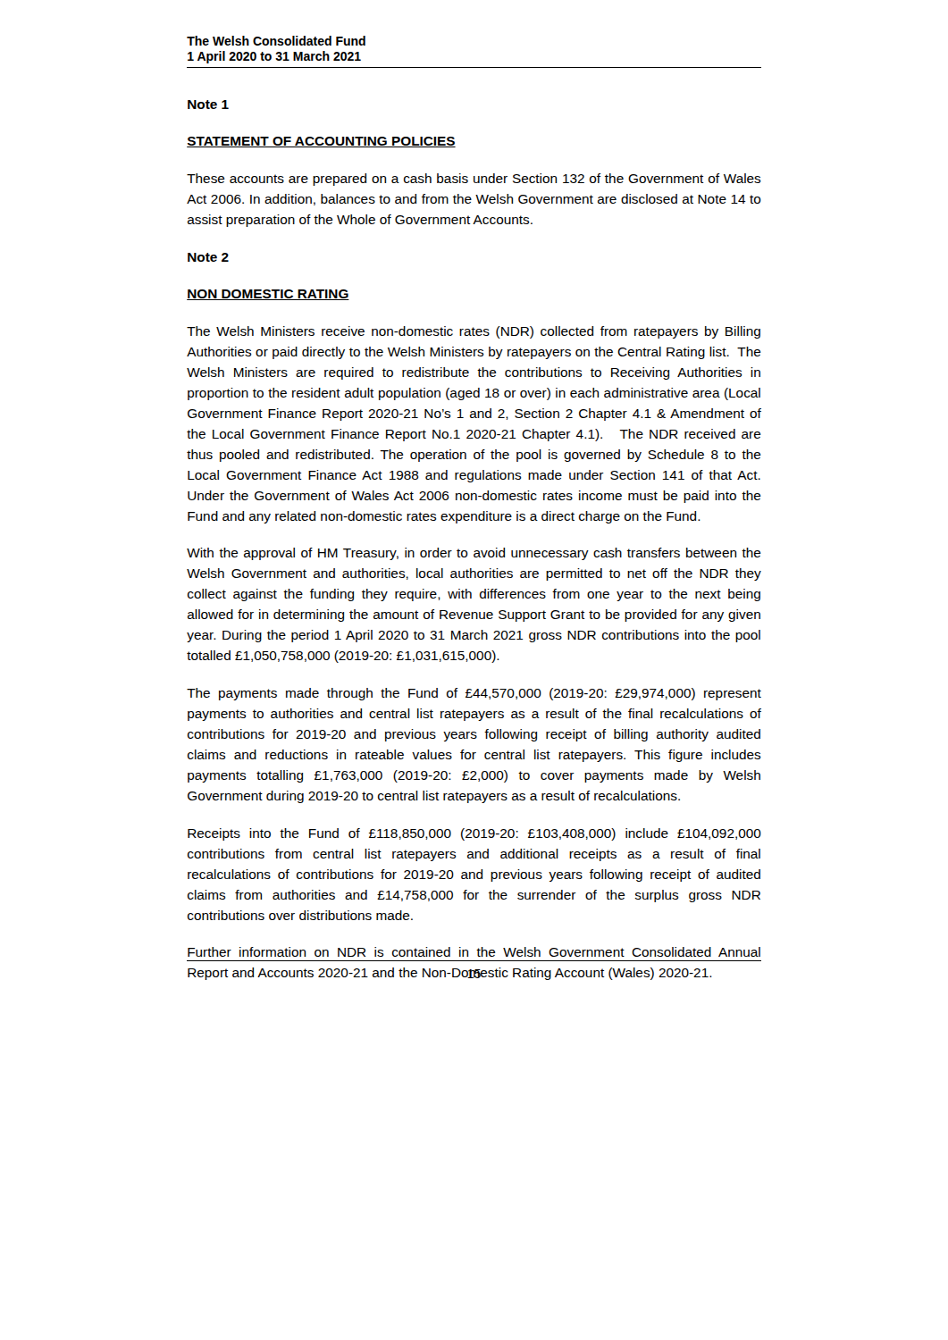The Welsh Consolidated Fund
1 April 2020 to 31 March 2021
Note 1
STATEMENT OF ACCOUNTING POLICIES
These accounts are prepared on a cash basis under Section 132 of the Government of Wales Act 2006. In addition, balances to and from the Welsh Government are disclosed at Note 14 to assist preparation of the Whole of Government Accounts.
Note 2
NON DOMESTIC RATING
The Welsh Ministers receive non-domestic rates (NDR) collected from ratepayers by Billing Authorities or paid directly to the Welsh Ministers by ratepayers on the Central Rating list. The Welsh Ministers are required to redistribute the contributions to Receiving Authorities in proportion to the resident adult population (aged 18 or over) in each administrative area (Local Government Finance Report 2020-21 No’s 1 and 2, Section 2 Chapter 4.1 & Amendment of the Local Government Finance Report No.1 2020-21 Chapter 4.1). The NDR received are thus pooled and redistributed. The operation of the pool is governed by Schedule 8 to the Local Government Finance Act 1988 and regulations made under Section 141 of that Act. Under the Government of Wales Act 2006 non-domestic rates income must be paid into the Fund and any related non-domestic rates expenditure is a direct charge on the Fund.
With the approval of HM Treasury, in order to avoid unnecessary cash transfers between the Welsh Government and authorities, local authorities are permitted to net off the NDR they collect against the funding they require, with differences from one year to the next being allowed for in determining the amount of Revenue Support Grant to be provided for any given year. During the period 1 April 2020 to 31 March 2021 gross NDR contributions into the pool totalled £1,050,758,000 (2019-20: £1,031,615,000).
The payments made through the Fund of £44,570,000 (2019-20: £29,974,000) represent payments to authorities and central list ratepayers as a result of the final recalculations of contributions for 2019-20 and previous years following receipt of billing authority audited claims and reductions in rateable values for central list ratepayers. This figure includes payments totalling £1,763,000 (2019-20: £2,000) to cover payments made by Welsh Government during 2019-20 to central list ratepayers as a result of recalculations.
Receipts into the Fund of £118,850,000 (2019-20: £103,408,000) include £104,092,000 contributions from central list ratepayers and additional receipts as a result of final recalculations of contributions for 2019-20 and previous years following receipt of audited claims from authorities and £14,758,000 for the surrender of the surplus gross NDR contributions over distributions made.
Further information on NDR is contained in the Welsh Government Consolidated Annual Report and Accounts 2020-21 and the Non-Domestic Rating Account (Wales) 2020-21.
15